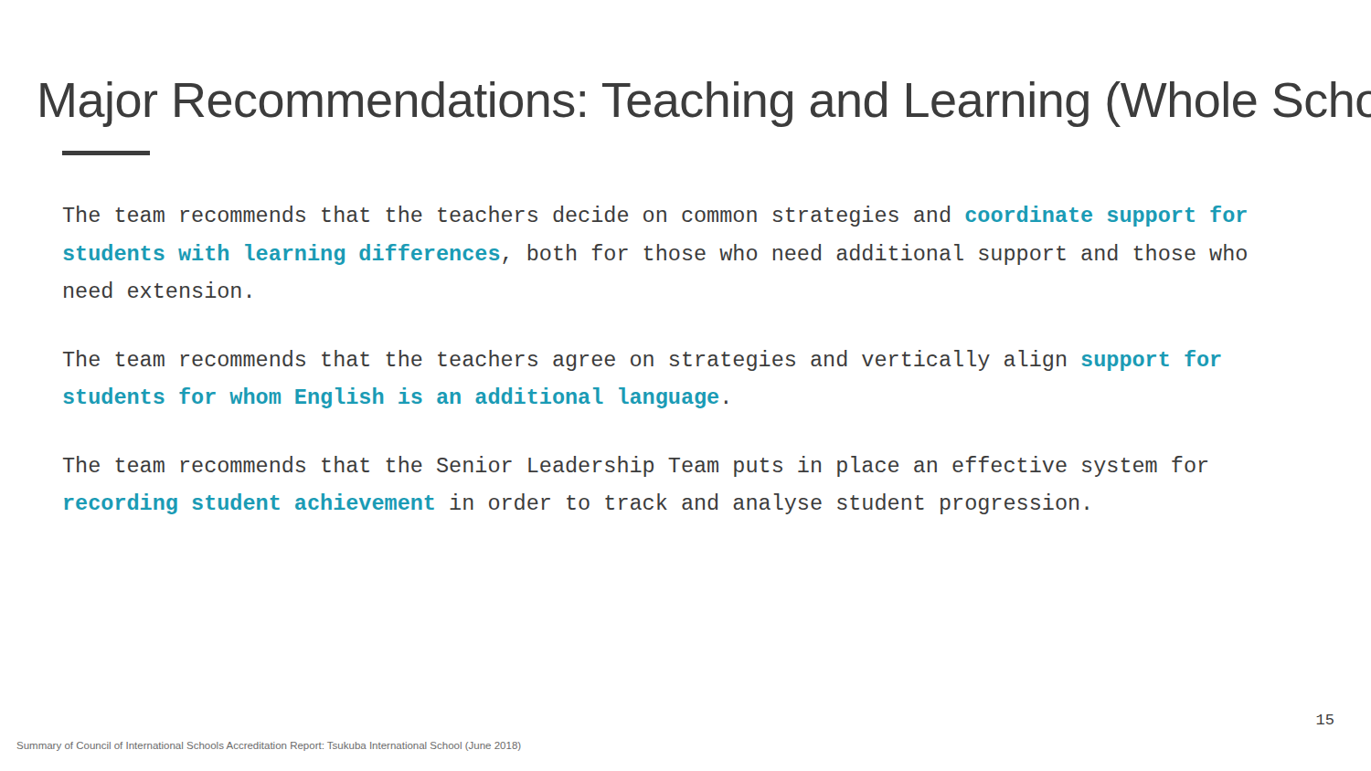Major Recommendations: Teaching and Learning (Whole School)
The team recommends that the teachers decide on common strategies and coordinate support for students with learning differences, both for those who need additional support and those who need extension.
The team recommends that the teachers agree on strategies and vertically align support for students for whom English is an additional language.
The team recommends that the Senior Leadership Team puts in place an effective system for recording student achievement in order to track and analyse student progression.
15
Summary of Council of International Schools Accreditation Report: Tsukuba International School (June 2018)